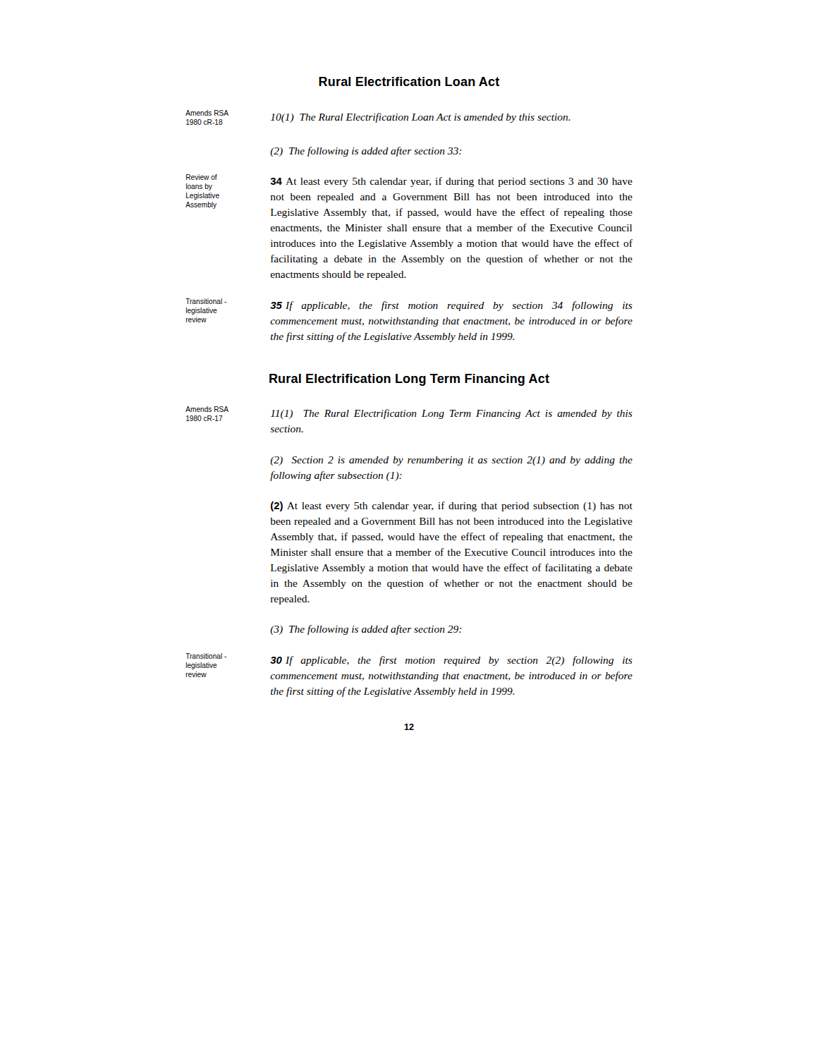Rural Electrification Loan Act
Amends RSA
1980 cR-18
10(1) The Rural Electrification Loan Act is amended by this section.
(2) The following is added after section 33:
Review of
loans by
Legislative
Assembly
34 At least every 5th calendar year, if during that period sections 3 and 30 have not been repealed and a Government Bill has not been introduced into the Legislative Assembly that, if passed, would have the effect of repealing those enactments, the Minister shall ensure that a member of the Executive Council introduces into the Legislative Assembly a motion that would have the effect of facilitating a debate in the Assembly on the question of whether or not the enactments should be repealed.
Transitional -
legislative
review
35 If applicable, the first motion required by section 34 following its commencement must, notwithstanding that enactment, be introduced in or before the first sitting of the Legislative Assembly held in 1999.
Rural Electrification Long Term Financing Act
Amends RSA
1980 cR-17
11(1) The Rural Electrification Long Term Financing Act is amended by this section.
(2) Section 2 is amended by renumbering it as section 2(1) and by adding the following after subsection (1):
(2) At least every 5th calendar year, if during that period subsection (1) has not been repealed and a Government Bill has not been introduced into the Legislative Assembly that, if passed, would have the effect of repealing that enactment, the Minister shall ensure that a member of the Executive Council introduces into the Legislative Assembly a motion that would have the effect of facilitating a debate in the Assembly on the question of whether or not the enactment should be repealed.
(3) The following is added after section 29:
Transitional -
legislative
review
30 If applicable, the first motion required by section 2(2) following its commencement must, notwithstanding that enactment, be introduced in or before the first sitting of the Legislative Assembly held in 1999.
12